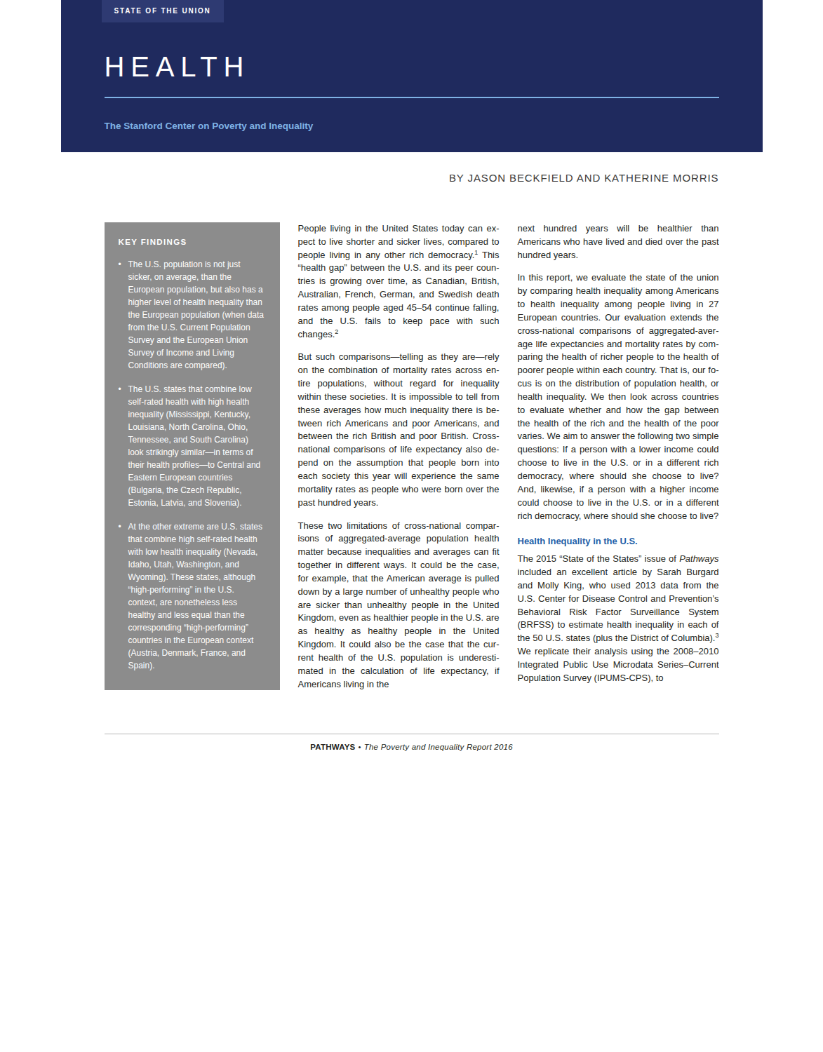State of the Union
Health
The Stanford Center on Poverty and Inequality
BY JASON BECKFIELD AND KATHERINE MORRIS
Key Findings
The U.S. population is not just sicker, on average, than the European population, but also has a higher level of health inequality than the European population (when data from the U.S. Current Population Survey and the European Union Survey of Income and Living Conditions are compared).
The U.S. states that combine low self-rated health with high health inequality (Mississippi, Kentucky, Louisiana, North Carolina, Ohio, Tennessee, and South Carolina) look strikingly similar—in terms of their health profiles—to Central and Eastern European countries (Bulgaria, the Czech Republic, Estonia, Latvia, and Slovenia).
At the other extreme are U.S. states that combine high self-rated health with low health inequality (Nevada, Idaho, Utah, Washington, and Wyoming). These states, although “high-performing” in the U.S. context, are nonetheless less healthy and less equal than the corresponding “high-performing” countries in the European context (Austria, Denmark, France, and Spain).
People living in the United States today can expect to live shorter and sicker lives, compared to people living in any other rich democracy.1 This “health gap” between the U.S. and its peer countries is growing over time, as Canadian, British, Australian, French, German, and Swedish death rates among people aged 45–54 continue falling, and the U.S. fails to keep pace with such changes.2
But such comparisons—telling as they are—rely on the combination of mortality rates across entire populations, without regard for inequality within these societies. It is impossible to tell from these averages how much inequality there is between rich Americans and poor Americans, and between the rich British and poor British. Cross-national comparisons of life expectancy also depend on the assumption that people born into each society this year will experience the same mortality rates as people who were born over the past hundred years.
These two limitations of cross-national comparisons of aggregated-average population health matter because inequalities and averages can fit together in different ways. It could be the case, for example, that the American average is pulled down by a large number of unhealthy people who are sicker than unhealthy people in the United Kingdom, even as healthier people in the U.S. are as healthy as healthy people in the United Kingdom. It could also be the case that the current health of the U.S. population is underestimated in the calculation of life expectancy, if Americans living in the
next hundred years will be healthier than Americans who have lived and died over the past hundred years.
In this report, we evaluate the state of the union by comparing health inequality among Americans to health inequality among people living in 27 European countries. Our evaluation extends the cross-national comparisons of aggregated-average life expectancies and mortality rates by comparing the health of richer people to the health of poorer people within each country. That is, our focus is on the distribution of population health, or health inequality. We then look across countries to evaluate whether and how the gap between the health of the rich and the health of the poor varies. We aim to answer the following two simple questions: If a person with a lower income could choose to live in the U.S. or in a different rich democracy, where should she choose to live? And, likewise, if a person with a higher income could choose to live in the U.S. or in a different rich democracy, where should she choose to live?
Health Inequality in the U.S.
The 2015 “State of the States” issue of Pathways included an excellent article by Sarah Burgard and Molly King, who used 2013 data from the U.S. Center for Disease Control and Prevention’s Behavioral Risk Factor Surveillance System (BRFSS) to estimate health inequality in each of the 50 U.S. states (plus the District of Columbia).3 We replicate their analysis using the 2008–2010 Integrated Public Use Microdata Series–Current Population Survey (IPUMS-CPS), to
PATHWAYS•The Poverty and Inequality Report 2016